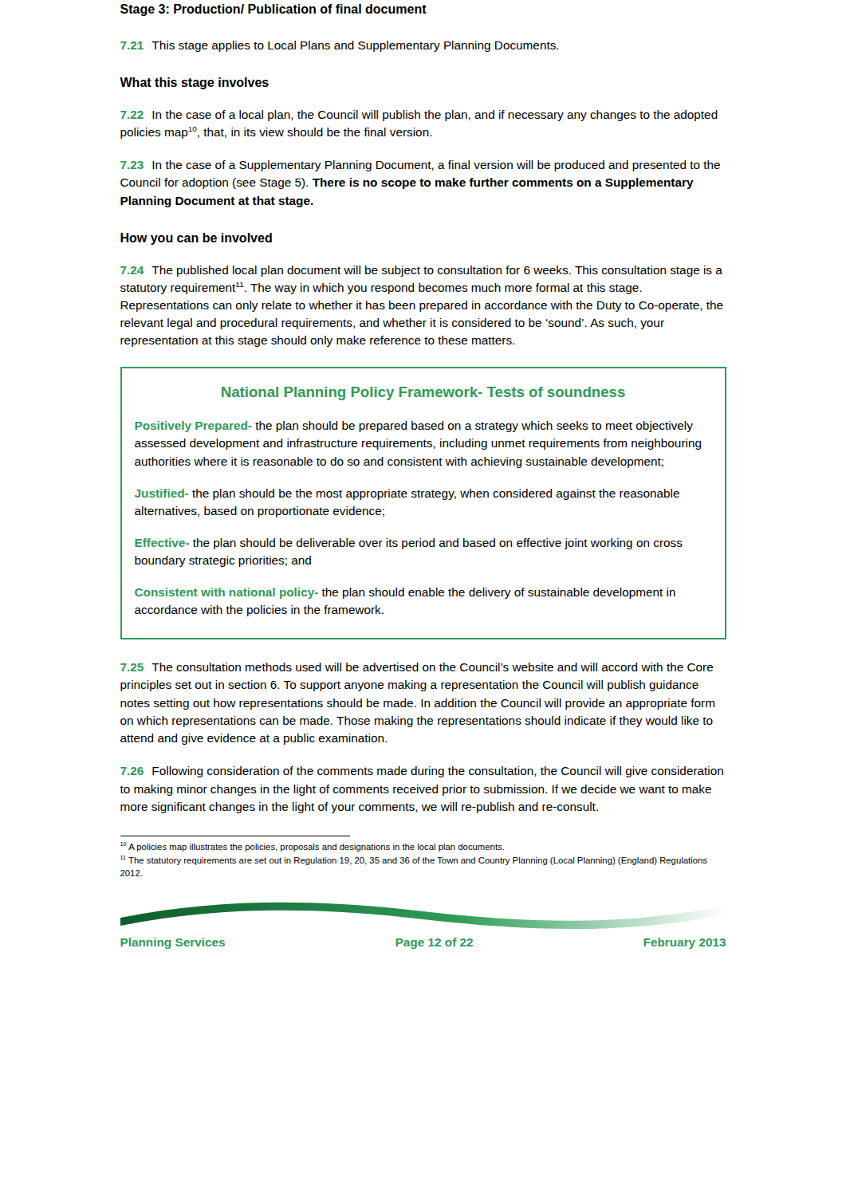Stage 3: Production/ Publication of final document
7.21 This stage applies to Local Plans and Supplementary Planning Documents.
What this stage involves
7.22 In the case of a local plan, the Council will publish the plan, and if necessary any changes to the adopted policies map10, that, in its view should be the final version.
7.23 In the case of a Supplementary Planning Document, a final version will be produced and presented to the Council for adoption (see Stage 5). There is no scope to make further comments on a Supplementary Planning Document at that stage.
How you can be involved
7.24 The published local plan document will be subject to consultation for 6 weeks. This consultation stage is a statutory requirement11. The way in which you respond becomes much more formal at this stage. Representations can only relate to whether it has been prepared in accordance with the Duty to Co-operate, the relevant legal and procedural requirements, and whether it is considered to be ‘sound’. As such, your representation at this stage should only make reference to these matters.
National Planning Policy Framework- Tests of soundness
Positively Prepared- the plan should be prepared based on a strategy which seeks to meet objectively assessed development and infrastructure requirements, including unmet requirements from neighbouring authorities where it is reasonable to do so and consistent with achieving sustainable development;
Justified- the plan should be the most appropriate strategy, when considered against the reasonable alternatives, based on proportionate evidence;
Effective- the plan should be deliverable over its period and based on effective joint working on cross boundary strategic priorities; and
Consistent with national policy- the plan should enable the delivery of sustainable development in accordance with the policies in the framework.
7.25 The consultation methods used will be advertised on the Council’s website and will accord with the Core principles set out in section 6. To support anyone making a representation the Council will publish guidance notes setting out how representations should be made. In addition the Council will provide an appropriate form on which representations can be made. Those making the representations should indicate if they would like to attend and give evidence at a public examination.
7.26 Following consideration of the comments made during the consultation, the Council will give consideration to making minor changes in the light of comments received prior to submission. If we decide we want to make more significant changes in the light of your comments, we will re-publish and re-consult.
10 A policies map illustrates the policies, proposals and designations in the local plan documents.
11 The statutory requirements are set out in Regulation 19, 20, 35 and 36 of the Town and Country Planning (Local Planning) (England) Regulations 2012.
Planning Services
Page 12 of 22
February 2013